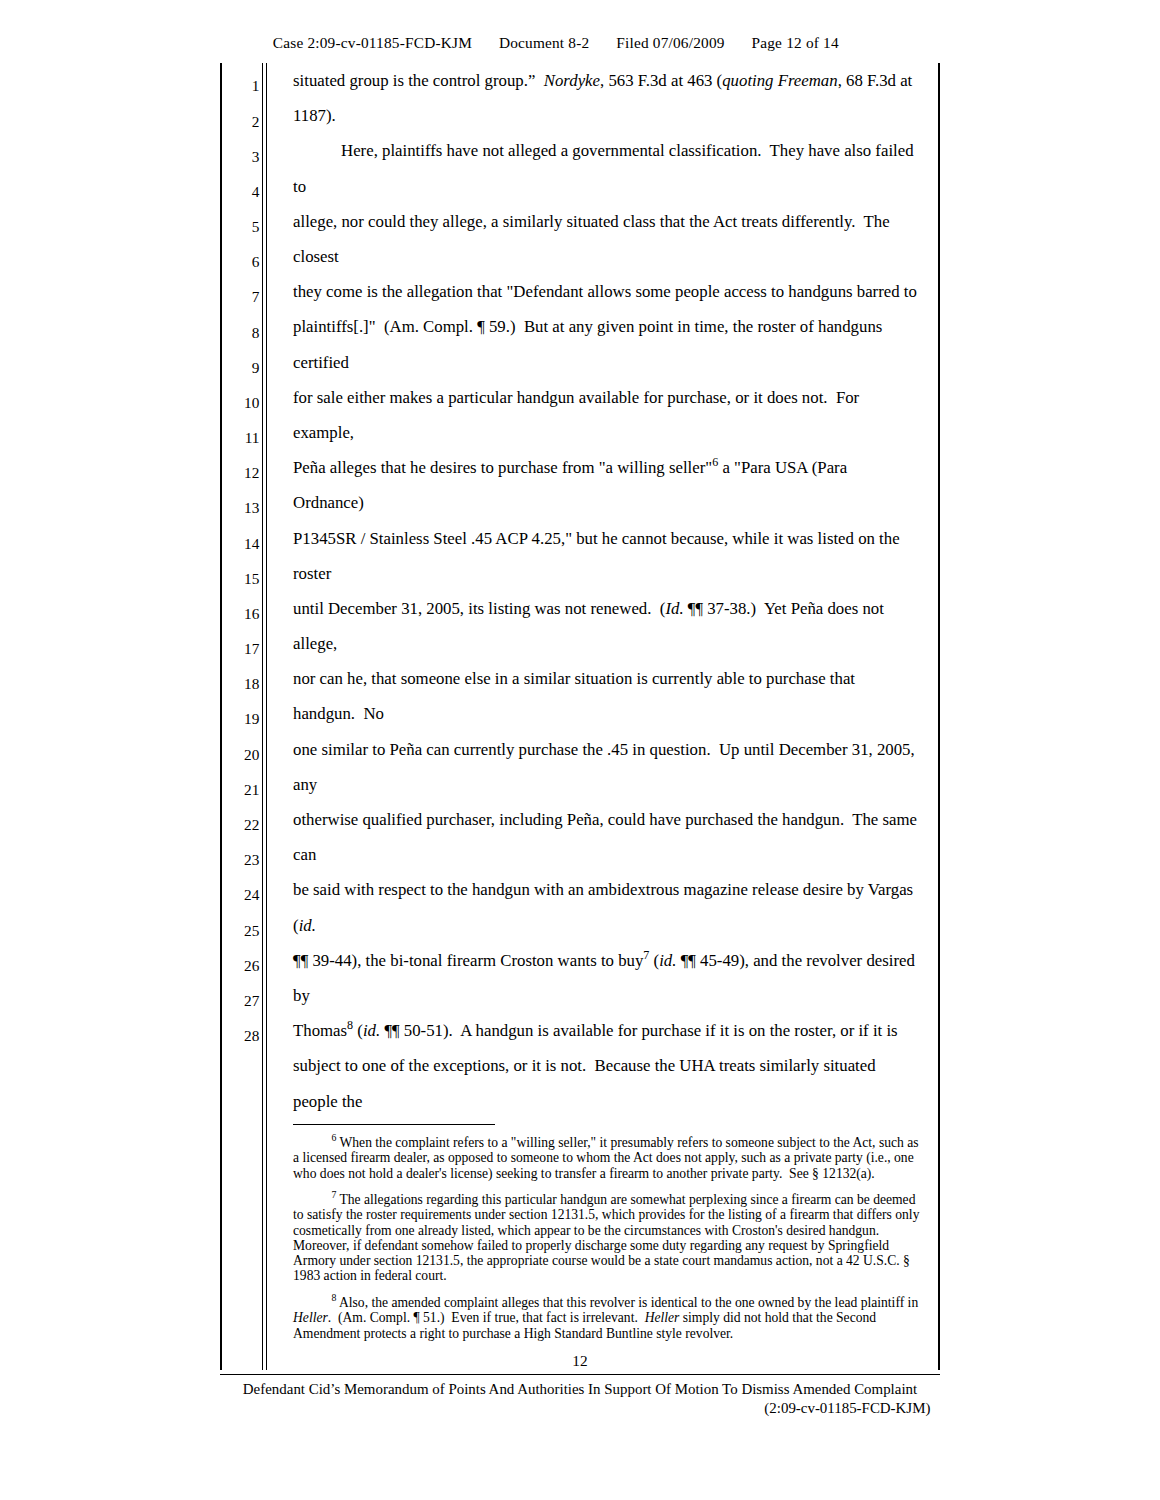Case 2:09-cv-01185-FCD-KJM Document 8-2 Filed 07/06/2009 Page 12 of 14
1
2
3
4
5
6
7
8
9
10
11
12
13
14
15
16
17
18
19
20
21
22
23
24
25
26
27
28
situated group is the control group.” Nordyke, 563 F.3d at 463 (quoting Freeman, 68 F.3d at
1187).
Here, plaintiffs have not alleged a governmental classification. They have also failed to
allege, nor could they allege, a similarly situated class that the Act treats differently. The closest
they come is the allegation that "Defendant allows some people access to handguns barred to
plaintiffs[.]" (Am. Compl. ¶ 59.) But at any given point in time, the roster of handguns certified
for sale either makes a particular handgun available for purchase, or it does not. For example,
Peña alleges that he desires to purchase from "a willing seller"6 a "Para USA (Para Ordnance)
P1345SR / Stainless Steel .45 ACP 4.25," but he cannot because, while it was listed on the roster
until December 31, 2005, its listing was not renewed. (Id. ¶¶ 37-38.) Yet Peña does not allege,
nor can he, that someone else in a similar situation is currently able to purchase that handgun. No
one similar to Peña can currently purchase the .45 in question. Up until December 31, 2005, any
otherwise qualified purchaser, including Peña, could have purchased the handgun. The same can
be said with respect to the handgun with an ambidextrous magazine release desire by Vargas (id.
¶¶ 39-44), the bi-tonal firearm Croston wants to buy7 (id. ¶¶ 45-49), and the revolver desired by
Thomas8 (id. ¶¶ 50-51). A handgun is available for purchase if it is on the roster, or if it is
subject to one of the exceptions, or it is not. Because the UHA treats similarly situated people the
6 When the complaint refers to a "willing seller," it presumably refers to someone subject to the Act, such as a licensed firearm dealer, as opposed to someone to whom the Act does not apply, such as a private party (i.e., one who does not hold a dealer's license) seeking to transfer a firearm to another private party. See § 12132(a).
7 The allegations regarding this particular handgun are somewhat perplexing since a firearm can be deemed to satisfy the roster requirements under section 12131.5, which provides for the listing of a firearm that differs only cosmetically from one already listed, which appear to be the circumstances with Croston's desired handgun. Moreover, if defendant somehow failed to properly discharge some duty regarding any request by Springfield Armory under section 12131.5, the appropriate course would be a state court mandamus action, not a 42 U.S.C. § 1983 action in federal court.
8 Also, the amended complaint alleges that this revolver is identical to the one owned by the lead plaintiff in Heller. (Am. Compl. ¶ 51.) Even if true, that fact is irrelevant. Heller simply did not hold that the Second Amendment protects a right to purchase a High Standard Buntline style revolver.
12
Defendant Cid’s Memorandum of Points And Authorities In Support Of Motion To Dismiss Amended Complaint
(2:09-cv-01185-FCD-KJM)